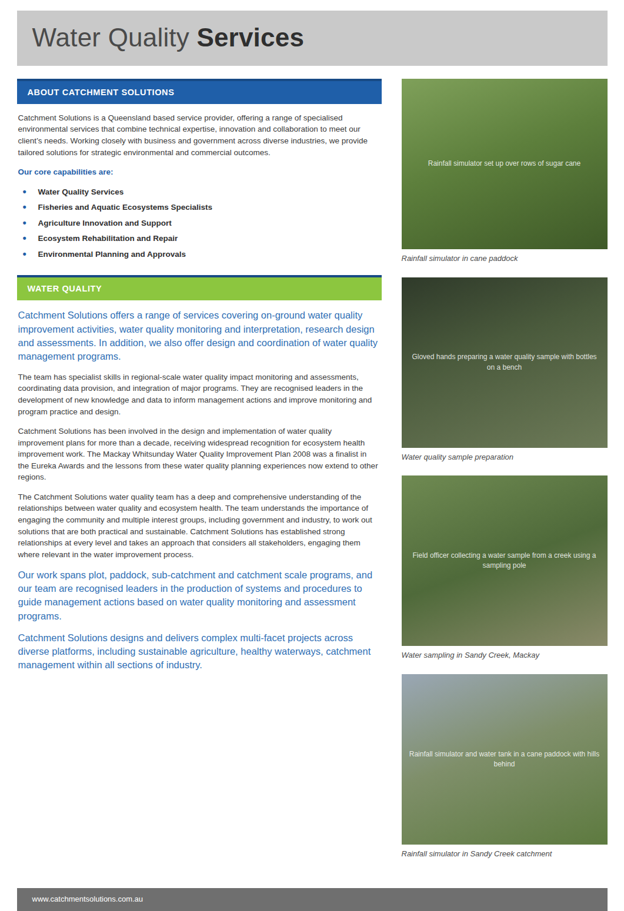Water Quality Services
About Catchment Solutions
Catchment Solutions is a Queensland based service provider, offering a range of specialised environmental services that combine technical expertise, innovation and collaboration to meet our client’s needs. Working closely with business and government across diverse industries, we provide tailored solutions for strategic environmental and commercial outcomes.
Our core capabilities are:
Water Quality Services
Fisheries and Aquatic Ecosystems Specialists
Agriculture Innovation and Support
Ecosystem Rehabilitation and Repair
Environmental Planning and Approvals
Water Quality
Catchment Solutions offers a range of services covering on-ground water quality improvement activities, water quality monitoring and interpretation, research design and assessments. In addition, we also offer design and coordination of water quality management programs.
The team has specialist skills in regional-scale water quality impact monitoring and assessments, coordinating data provision, and integration of major programs. They are recognised leaders in the development of new knowledge and data to inform management actions and improve monitoring and program practice and design.
Catchment Solutions has been involved in the design and implementation of water quality improvement plans for more than a decade, receiving widespread recognition for ecosystem health improvement work. The Mackay Whitsunday Water Quality Improvement Plan 2008 was a finalist in the Eureka Awards and the lessons from these water quality planning experiences now extend to other regions.
The Catchment Solutions water quality team has a deep and comprehensive understanding of the relationships between water quality and ecosystem health. The team understands the importance of engaging the community and multiple interest groups, including government and industry, to work out solutions that are both practical and sustainable. Catchment Solutions has established strong relationships at every level and takes an approach that considers all stakeholders, engaging them where relevant in the water improvement process.
Our work spans plot, paddock, sub-catchment and catchment scale programs, and our team are recognised leaders in the production of systems and procedures to guide management actions based on water quality monitoring and assessment programs.
Catchment Solutions designs and delivers complex multi-facet projects across diverse platforms, including sustainable agriculture, healthy waterways, catchment management within all sections of industry.
Rainfall simulator in cane paddock
Water quality sample preparation
Water sampling in Sandy Creek, Mackay
Rainfall simulator in Sandy Creek catchment
www.catchmentsolutions.com.au